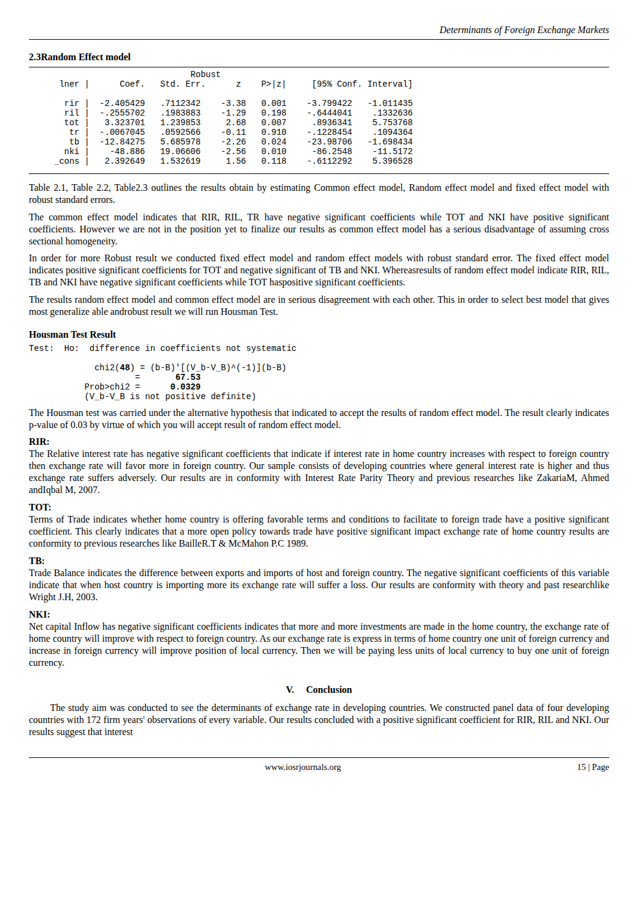Determinants of Foreign Exchange Markets
2.3Random Effect model
                                Robust
      lner |      Coef.   Std. Err.      z    P>|z|     [95% Conf. Interval]

       rir |  -2.405429   .7112342    -3.38   0.001    -3.799422   -1.011435
       ril |  -.2555702   .1983883    -1.29   0.198    -.6444041    .1332636
       tot |   3.323701   1.239853     2.68   0.007     .8936341    5.753768
        tr |  -.0067045   .0592566    -0.11   0.910    -.1228454    .1094364
        tb |  -12.84275   5.685978    -2.26   0.024    -23.98706   -1.698434
       nki |    -48.886   19.06606    -2.56   0.010     -86.2548    -11.5172
     _cons |   2.392649   1.532619     1.56   0.118    -.6112292    5.396528
Table 2.1, Table 2.2, Table2.3 outlines the results obtain by estimating Common effect model, Random effect model and fixed effect model with robust standard errors.
The common effect model indicates that RIR, RIL, TR have negative significant coefficients while TOT and NKI have positive significant coefficients. However we are not in the position yet to finalize our results as common effect model has a serious disadvantage of assuming cross sectional homogeneity.
In order for more Robust result we conducted fixed effect model and random effect models with robust standard error. The fixed effect model indicates positive significant coefficients for TOT and negative significant of TB and NKI. Whereasresults of random effect model indicate RIR, RIL, TB and NKI have negative significant coefficients while TOT haspositive significant coefficients.
The results random effect model and common effect model are in serious disagreement with each other. This in order to select best model that gives most generalize able androbust result we will run Housman Test.
Housman Test Result
Test:  Ho:  difference in coefficients not systematic

             chi2(48) = (b-B)'[(V_b-V_B)^(-1)](b-B)
                     =       67.53
           Prob>chi2 =      0.0329
           (V_b-V_B is not positive definite)
The Housman test was carried under the alternative hypothesis that indicated to accept the results of random effect model. The result clearly indicates p-value of 0.03 by virtue of which you will accept result of random effect model.
RIR:
The Relative interest rate has negative significant coefficients that indicate if interest rate in home country increases with respect to foreign country then exchange rate will favor more in foreign country. Our sample consists of developing countries where general interest rate is higher and thus exchange rate suffers adversely. Our results are in conformity with Interest Rate Parity Theory and previous researches like ZakariaM, Ahmed andIqbal M, 2007.
TOT:
Terms of Trade indicates whether home country is offering favorable terms and conditions to facilitate to foreign trade have a positive significant coefficient. This clearly indicates that a more open policy towards trade have positive significant impact exchange rate of home country results are conformity to previous researches like BailleR.T & McMahon P.C 1989.
TB:
Trade Balance indicates the difference between exports and imports of host and foreign country. The negative significant coefficients of this variable indicate that when host country is importing more its exchange rate will suffer a loss. Our results are conformity with theory and past researchlike Wright J.H, 2003.
NKI:
Net capital Inflow has negative significant coefficients indicates that more and more investments are made in the home country, the exchange rate of home country will improve with respect to foreign country. As our exchange rate is express in terms of home country one unit of foreign currency and increase in foreign currency will improve position of local currency. Then we will be paying less units of local currency to buy one unit of foreign currency.
V. Conclusion
The study aim was conducted to see the determinants of exchange rate in developing countries. We constructed panel data of four developing countries with 172 firm years' observations of every variable. Our results concluded with a positive significant coefficient for RIR, RIL and NKI. Our results suggest that interest
www.iosrjournals.org
15 | Page